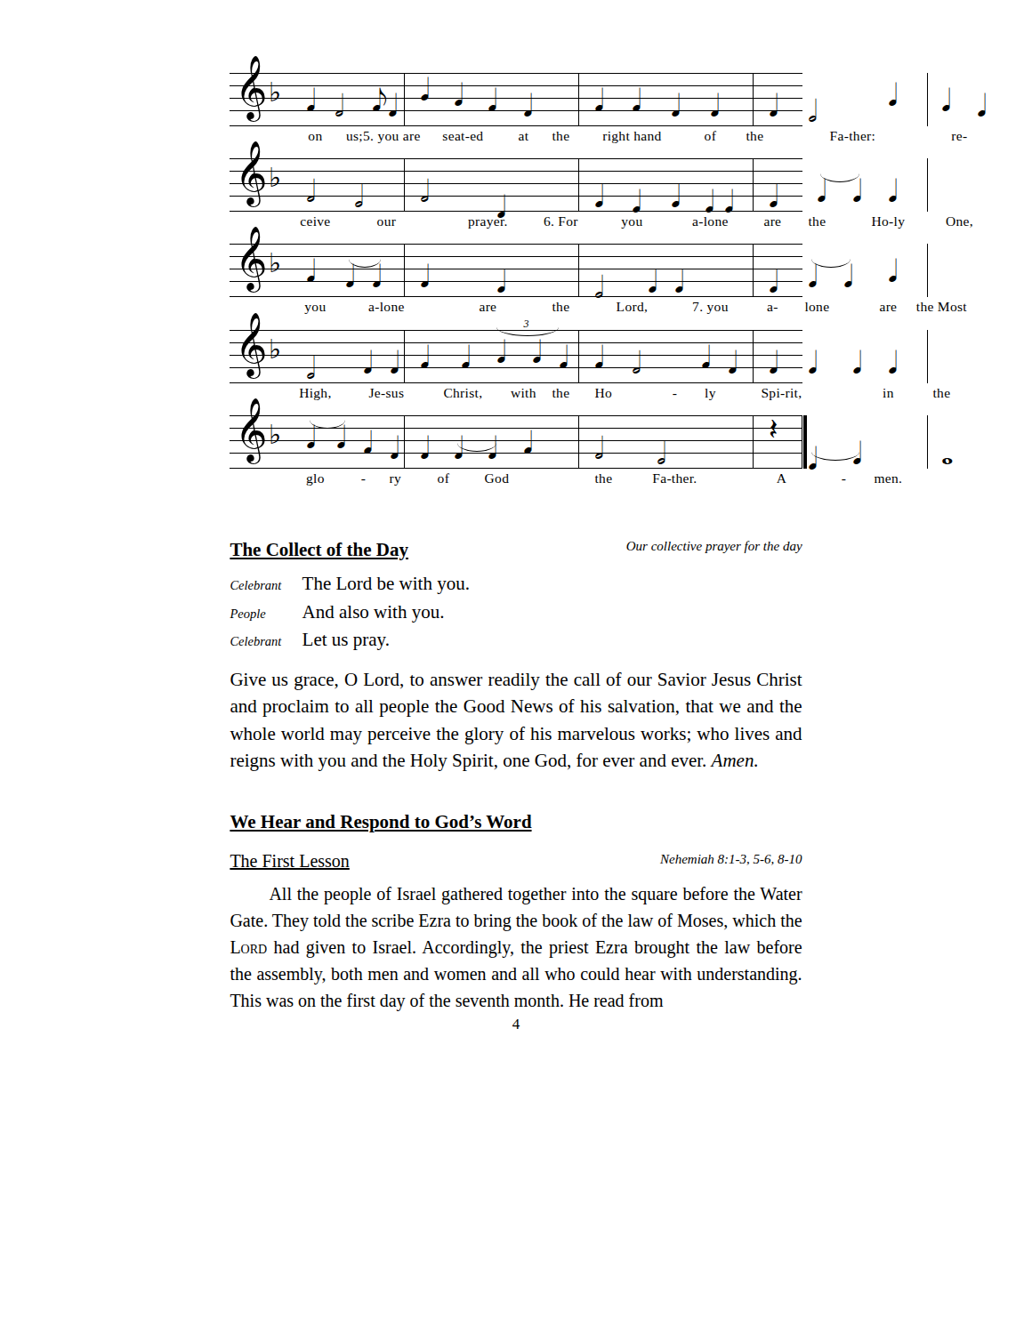𝄞 ♭ 𝅘𝅥 𝅗𝅥 𝅘𝅥𝅮 𝅘𝅥 𝅘𝅥 𝅘𝅥 𝅘𝅥 𝅘𝅥 𝅘𝅥 𝅘𝅥 𝅘𝅥 𝅘𝅥 𝅘𝅥 𝅗𝅥 𝅘𝅥 𝅘𝅥 𝅘𝅥
on us; 5. you are seat‑ed at the right hand of the Fa‑ther: re‑
𝄞 ♭ 𝅗𝅥 𝅗𝅥 𝅗𝅥 𝅘𝅥 𝅘𝅥 𝅘𝅥 𝅘𝅥 𝅘𝅥 𝅘𝅥 𝅘𝅥 𝅘𝅥 𝅘𝅥 𝅘𝅥
ceive our prayer. 6. For you a‑lone are the Ho‑ly One,
𝄞 ♭ 𝅘𝅥 𝅘𝅥 𝅘𝅥 𝅘𝅥 𝅘𝅥 𝅗𝅥 𝅘𝅥 𝅘𝅥 𝅘𝅥 𝅘𝅥 𝅘𝅥 𝅘𝅥
you a‑lone are the Lord, 7. you a‑ lone are the Most
𝄞 ♭ 𝅗𝅥 𝅘𝅥 𝅘𝅥 𝅘𝅥 𝅘𝅥 𝅘𝅥 3 𝅘𝅥 𝅘𝅥 𝅘𝅥 𝅗𝅥 𝅘𝅥 𝅘𝅥 𝅘𝅥 𝅘𝅥 𝅘𝅥 𝅘𝅥
High, Je‑sus Christ, with the Ho ‑ ly Spi‑rit, in the
𝄞 ♭ 𝅘𝅥 𝅘𝅥 𝅘𝅥 𝅘𝅥 𝅘𝅥 𝅘𝅥 𝅘𝅥 𝅘𝅥 𝅗𝅥 𝅗𝅥 𝄽 𝅘𝅥 𝅘𝅥 𝅝
glo ‑ ry of God the Fa‑ther. A ‑ men.
Our collective prayer for the day
The Collect of the Day
Celebrant The Lord be with you.
People And also with you.
Celebrant Let us pray.
Give us grace, O Lord, to answer readily the call of our Savior Jesus Christ and proclaim to all people the Good News of his salvation, that we and the whole world may perceive the glory of his marvelous works; who lives and reigns with you and the Holy Spirit, one God, for ever and ever. Amen.
We Hear and Respond to God’s Word
Nehemiah 8:1-3, 5-6, 8-10
The First Lesson
All the people of Israel gathered together into the square before the Water Gate. They told the scribe Ezra to bring the book of the law of Moses, which the Lord had given to Israel. Accordingly, the priest Ezra brought the law before the assembly, both men and women and all who could hear with understanding. This was on the first day of the seventh month. He read from
4